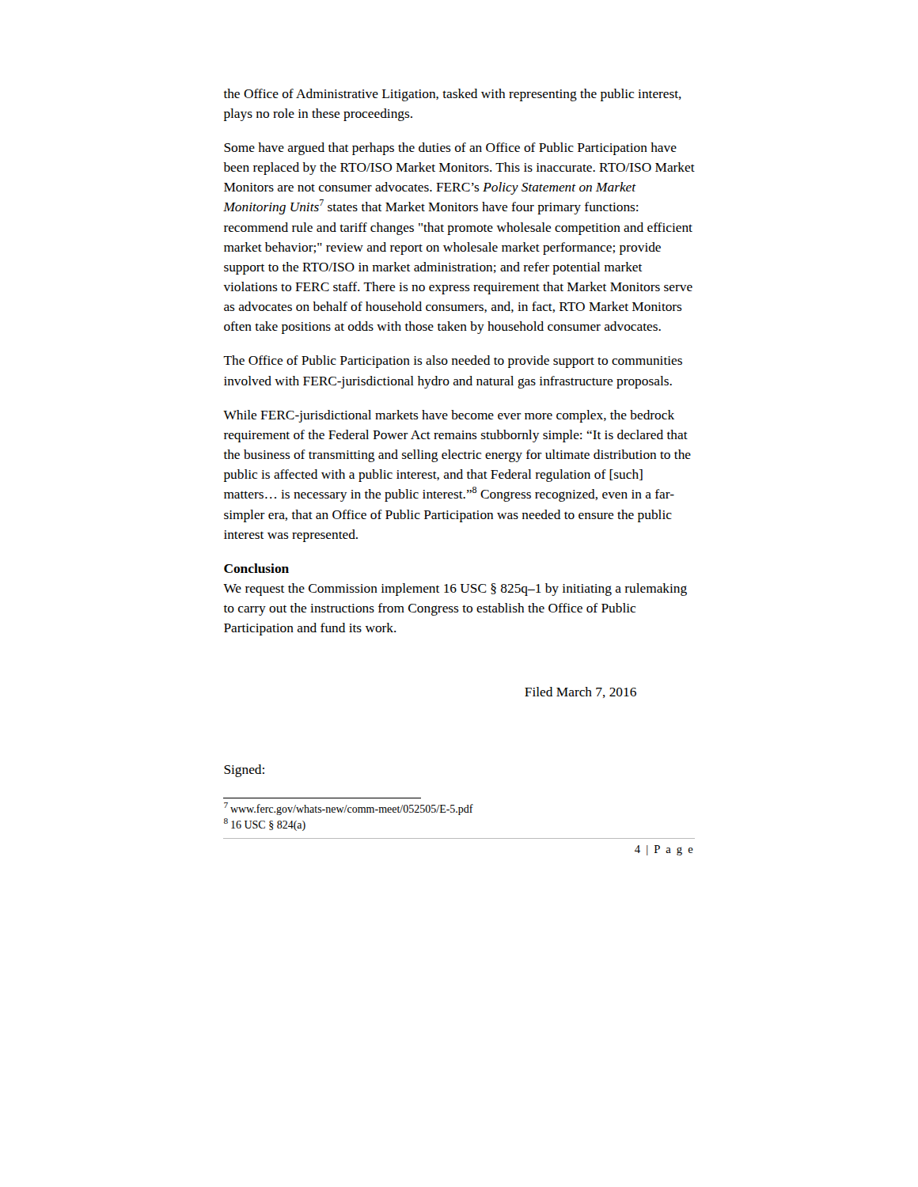the Office of Administrative Litigation, tasked with representing the public interest, plays no role in these proceedings.
Some have argued that perhaps the duties of an Office of Public Participation have been replaced by the RTO/ISO Market Monitors. This is inaccurate. RTO/ISO Market Monitors are not consumer advocates. FERC’s Policy Statement on Market Monitoring Units7 states that Market Monitors have four primary functions: recommend rule and tariff changes "that promote wholesale competition and efficient market behavior;" review and report on wholesale market performance; provide support to the RTO/ISO in market administration; and refer potential market violations to FERC staff. There is no express requirement that Market Monitors serve as advocates on behalf of household consumers, and, in fact, RTO Market Monitors often take positions at odds with those taken by household consumer advocates.
The Office of Public Participation is also needed to provide support to communities involved with FERC-jurisdictional hydro and natural gas infrastructure proposals.
While FERC-jurisdictional markets have become ever more complex, the bedrock requirement of the Federal Power Act remains stubbornly simple: “It is declared that the business of transmitting and selling electric energy for ultimate distribution to the public is affected with a public interest, and that Federal regulation of [such] matters… is necessary in the public interest.”8 Congress recognized, even in a far-simpler era, that an Office of Public Participation was needed to ensure the public interest was represented.
Conclusion
We request the Commission implement 16 USC § 825q–1 by initiating a rulemaking to carry out the instructions from Congress to establish the Office of Public Participation and fund its work.
Filed March 7, 2016
Signed:
7www.ferc.gov/whats-new/comm-meet/052505/E-5.pdf
816 USC § 824(a)
4 | P a g e